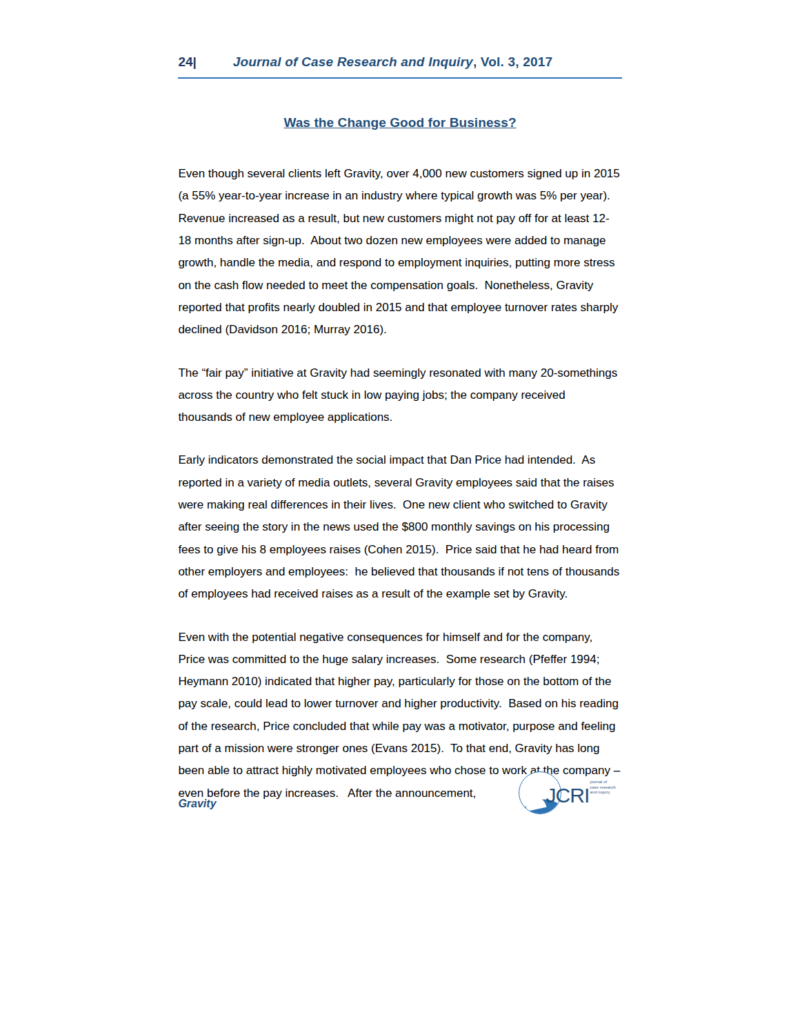24| Journal of Case Research and Inquiry, Vol. 3, 2017
Was the Change Good for Business?
Even though several clients left Gravity, over 4,000 new customers signed up in 2015 (a 55% year-to-year increase in an industry where typical growth was 5% per year). Revenue increased as a result, but new customers might not pay off for at least 12-18 months after sign-up. About two dozen new employees were added to manage growth, handle the media, and respond to employment inquiries, putting more stress on the cash flow needed to meet the compensation goals. Nonetheless, Gravity reported that profits nearly doubled in 2015 and that employee turnover rates sharply declined (Davidson 2016; Murray 2016).
The “fair pay” initiative at Gravity had seemingly resonated with many 20-somethings across the country who felt stuck in low paying jobs; the company received thousands of new employee applications.
Early indicators demonstrated the social impact that Dan Price had intended. As reported in a variety of media outlets, several Gravity employees said that the raises were making real differences in their lives. One new client who switched to Gravity after seeing the story in the news used the $800 monthly savings on his processing fees to give his 8 employees raises (Cohen 2015). Price said that he had heard from other employers and employees: he believed that thousands if not tens of thousands of employees had received raises as a result of the example set by Gravity.
Even with the potential negative consequences for himself and for the company, Price was committed to the huge salary increases. Some research (Pfeffer 1994; Heymann 2010) indicated that higher pay, particularly for those on the bottom of the pay scale, could lead to lower turnover and higher productivity. Based on his reading of the research, Price concluded that while pay was a motivator, purpose and feeling part of a mission were stronger ones (Evans 2015). To that end, Gravity has long been able to attract highly motivated employees who chose to work at the company – even before the pay increases. After the announcement,
Gravity
JCRI
Journal of
Case Research
and Inquiry